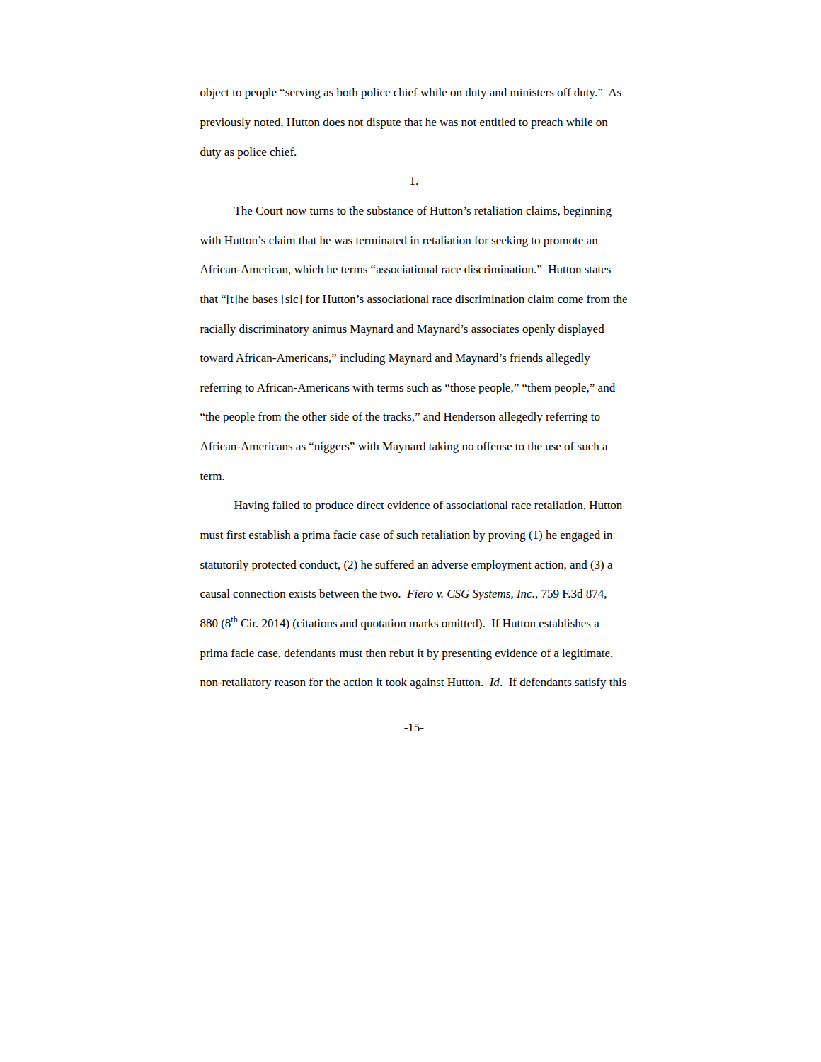object to people “serving as both police chief while on duty and ministers off duty.” As previously noted, Hutton does not dispute that he was not entitled to preach while on duty as police chief.
1.
The Court now turns to the substance of Hutton’s retaliation claims, beginning with Hutton’s claim that he was terminated in retaliation for seeking to promote an African-American, which he terms “associational race discrimination.” Hutton states that “[t]he bases [sic] for Hutton’s associational race discrimination claim come from the racially discriminatory animus Maynard and Maynard’s associates openly displayed toward African-Americans,” including Maynard and Maynard’s friends allegedly referring to African-Americans with terms such as “those people,” “them people,” and “the people from the other side of the tracks,” and Henderson allegedly referring to African-Americans as “niggers” with Maynard taking no offense to the use of such a term.
Having failed to produce direct evidence of associational race retaliation, Hutton must first establish a prima facie case of such retaliation by proving (1) he engaged in statutorily protected conduct, (2) he suffered an adverse employment action, and (3) a causal connection exists between the two. Fiero v. CSG Systems, Inc., 759 F.3d 874, 880 (8th Cir. 2014) (citations and quotation marks omitted). If Hutton establishes a prima facie case, defendants must then rebut it by presenting evidence of a legitimate, non-retaliatory reason for the action it took against Hutton. Id. If defendants satisfy this
-15-